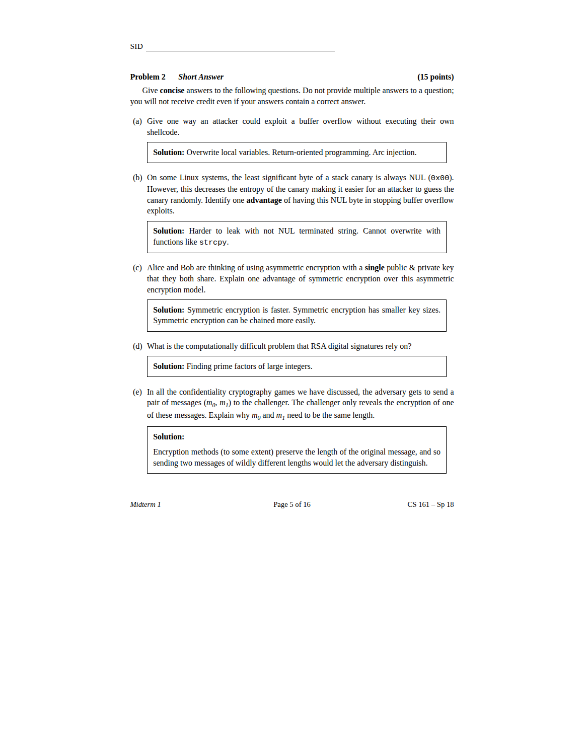SID
Problem 2Short Answer (15 points)
Give concise answers to the following questions. Do not provide multiple answers to a question; you will not receive credit even if your answers contain a correct answer.
(a)
Give one way an attacker could exploit a buffer overflow without executing their own shellcode.
Solution: Overwrite local variables. Return-oriented programming. Arc injection.
(b)
On some Linux systems, the least significant byte of a stack canary is always NUL (0x00). However, this decreases the entropy of the canary making it easier for an attacker to guess the canary randomly. Identify one advantage of having this NUL byte in stopping buffer overflow exploits.
Solution: Harder to leak with not NUL terminated string. Cannot overwrite with functions like strcpy.
(c)
Alice and Bob are thinking of using asymmetric encryption with a single public & private key that they both share. Explain one advantage of symmetric encryption over this asymmetric encryption model.
Solution: Symmetric encryption is faster. Symmetric encryption has smaller key sizes. Symmetric encryption can be chained more easily.
(d)
What is the computationally difficult problem that RSA digital signatures rely on?
Solution: Finding prime factors of large integers.
(e)
In all the confidentiality cryptography games we have discussed, the adversary gets to send a pair of messages (m0, m1) to the challenger. The challenger only reveals the encryption of one of these messages. Explain why m0 and m1 need to be the same length.
Solution:
Encryption methods (to some extent) preserve the length of the original message, and so sending two messages of wildly different lengths would let the adversary distinguish.
Midterm 1
Page 5 of 16
CS 161 – Sp 18